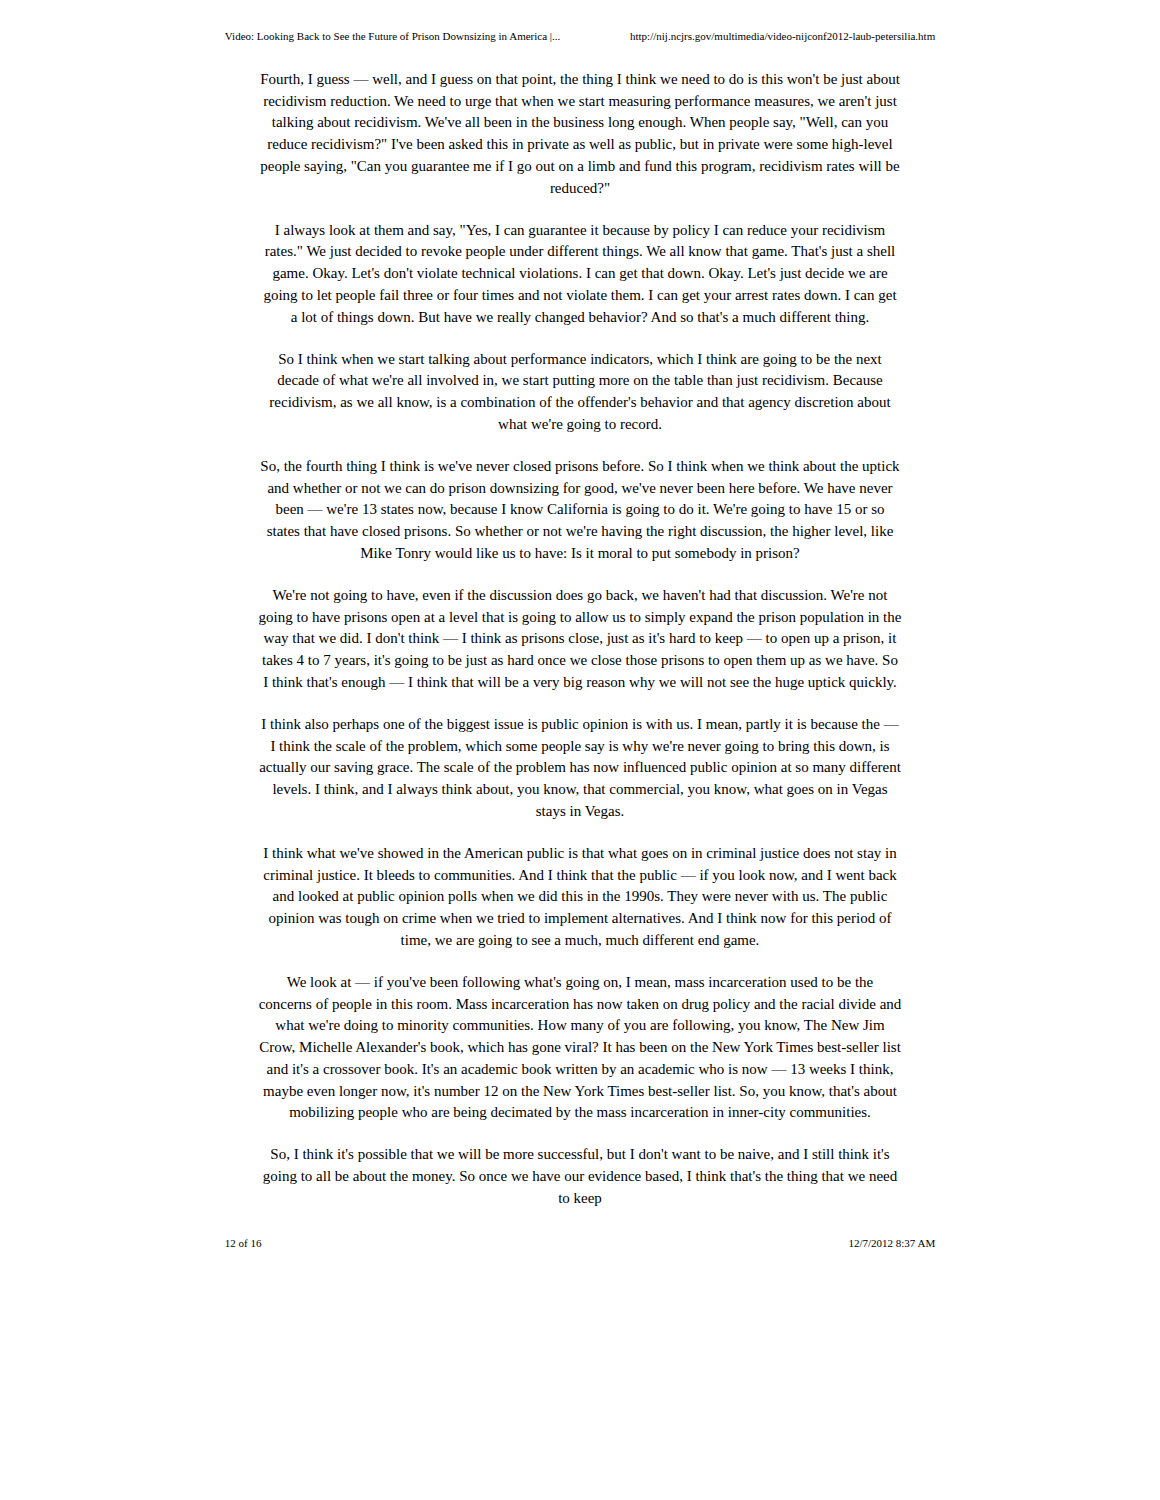Video: Looking Back to See the Future of Prison Downsizing in America |...
http://nij.ncjrs.gov/multimedia/video-nijconf2012-laub-petersilia.htm
Fourth, I guess — well, and I guess on that point, the thing I think we need to do is this won't be just about recidivism reduction. We need to urge that when we start measuring performance measures, we aren't just talking about recidivism. We've all been in the business long enough. When people say, "Well, can you reduce recidivism?" I've been asked this in private as well as public, but in private were some high-level people saying, "Can you guarantee me if I go out on a limb and fund this program, recidivism rates will be reduced?"
I always look at them and say, "Yes, I can guarantee it because by policy I can reduce your recidivism rates." We just decided to revoke people under different things. We all know that game. That's just a shell game. Okay. Let's don't violate technical violations. I can get that down. Okay. Let's just decide we are going to let people fail three or four times and not violate them. I can get your arrest rates down. I can get a lot of things down. But have we really changed behavior? And so that's a much different thing.
So I think when we start talking about performance indicators, which I think are going to be the next decade of what we're all involved in, we start putting more on the table than just recidivism. Because recidivism, as we all know, is a combination of the offender's behavior and that agency discretion about what we're going to record.
So, the fourth thing I think is we've never closed prisons before. So I think when we think about the uptick and whether or not we can do prison downsizing for good, we've never been here before. We have never been — we're 13 states now, because I know California is going to do it. We're going to have 15 or so states that have closed prisons. So whether or not we're having the right discussion, the higher level, like Mike Tonry would like us to have: Is it moral to put somebody in prison?
We're not going to have, even if the discussion does go back, we haven't had that discussion. We're not going to have prisons open at a level that is going to allow us to simply expand the prison population in the way that we did. I don't think — I think as prisons close, just as it's hard to keep — to open up a prison, it takes 4 to 7 years, it's going to be just as hard once we close those prisons to open them up as we have. So I think that's enough — I think that will be a very big reason why we will not see the huge uptick quickly.
I think also perhaps one of the biggest issue is public opinion is with us. I mean, partly it is because the — I think the scale of the problem, which some people say is why we're never going to bring this down, is actually our saving grace. The scale of the problem has now influenced public opinion at so many different levels. I think, and I always think about, you know, that commercial, you know, what goes on in Vegas stays in Vegas.
I think what we've showed in the American public is that what goes on in criminal justice does not stay in criminal justice. It bleeds to communities. And I think that the public — if you look now, and I went back and looked at public opinion polls when we did this in the 1990s. They were never with us. The public opinion was tough on crime when we tried to implement alternatives. And I think now for this period of time, we are going to see a much, much different end game.
We look at — if you've been following what's going on, I mean, mass incarceration used to be the concerns of people in this room. Mass incarceration has now taken on drug policy and the racial divide and what we're doing to minority communities. How many of you are following, you know, The New Jim Crow, Michelle Alexander's book, which has gone viral? It has been on the New York Times best-seller list and it's a crossover book. It's an academic book written by an academic who is now — 13 weeks I think, maybe even longer now, it's number 12 on the New York Times best-seller list. So, you know, that's about mobilizing people who are being decimated by the mass incarceration in inner-city communities.
So, I think it's possible that we will be more successful, but I don't want to be naive, and I still think it's going to all be about the money. So once we have our evidence based, I think that's the thing that we need to keep
12 of 16
12/7/2012 8:37 AM